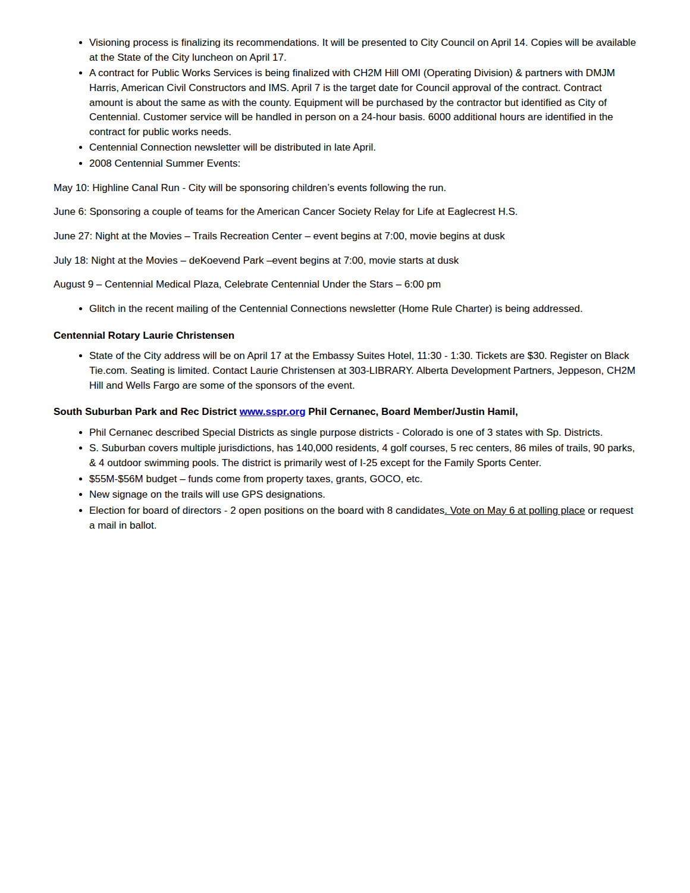Visioning process is finalizing its recommendations. It will be presented to City Council on April 14. Copies will be available at the State of the City luncheon on April 17.
A contract for Public Works Services is being finalized with CH2M Hill OMI (Operating Division) & partners with DMJM Harris, American Civil Constructors and IMS. April 7 is the target date for Council approval of the contract. Contract amount is about the same as with the county. Equipment will be purchased by the contractor but identified as City of Centennial. Customer service will be handled in person on a 24-hour basis. 6000 additional hours are identified in the contract for public works needs.
Centennial Connection newsletter will be distributed in late April.
2008 Centennial Summer Events:
May 10: Highline Canal Run - City will be sponsoring children’s events following the run.
June 6: Sponsoring a couple of teams for the American Cancer Society Relay for Life at Eaglecrest H.S.
June 27: Night at the Movies – Trails Recreation Center – event begins at 7:00, movie begins at dusk
July 18: Night at the Movies – deKoevend Park –event begins at 7:00, movie starts at dusk
August 9 – Centennial Medical Plaza, Celebrate Centennial Under the Stars – 6:00 pm
Glitch in the recent mailing of the Centennial Connections newsletter (Home Rule Charter) is being addressed.
Centennial Rotary Laurie Christensen
State of the City address will be on April 17 at the Embassy Suites Hotel, 11:30 - 1:30. Tickets are $30. Register on Black Tie.com. Seating is limited. Contact Laurie Christensen at 303-LIBRARY. Alberta Development Partners, Jeppeson, CH2M Hill and Wells Fargo are some of the sponsors of the event.
South Suburban Park and Rec District www.sspr.org Phil Cernanec, Board Member/Justin Hamil,
Phil Cernanec described Special Districts as single purpose districts - Colorado is one of 3 states with Sp. Districts.
S. Suburban covers multiple jurisdictions, has 140,000 residents, 4 golf courses, 5 rec centers, 86 miles of trails, 90 parks, & 4 outdoor swimming pools. The district is primarily west of I-25 except for the Family Sports Center.
$55M-$56M budget – funds come from property taxes, grants, GOCO, etc.
New signage on the trails will use GPS designations.
Election for board of directors - 2 open positions on the board with 8 candidates. Vote on May 6 at polling place or request a mail in ballot.